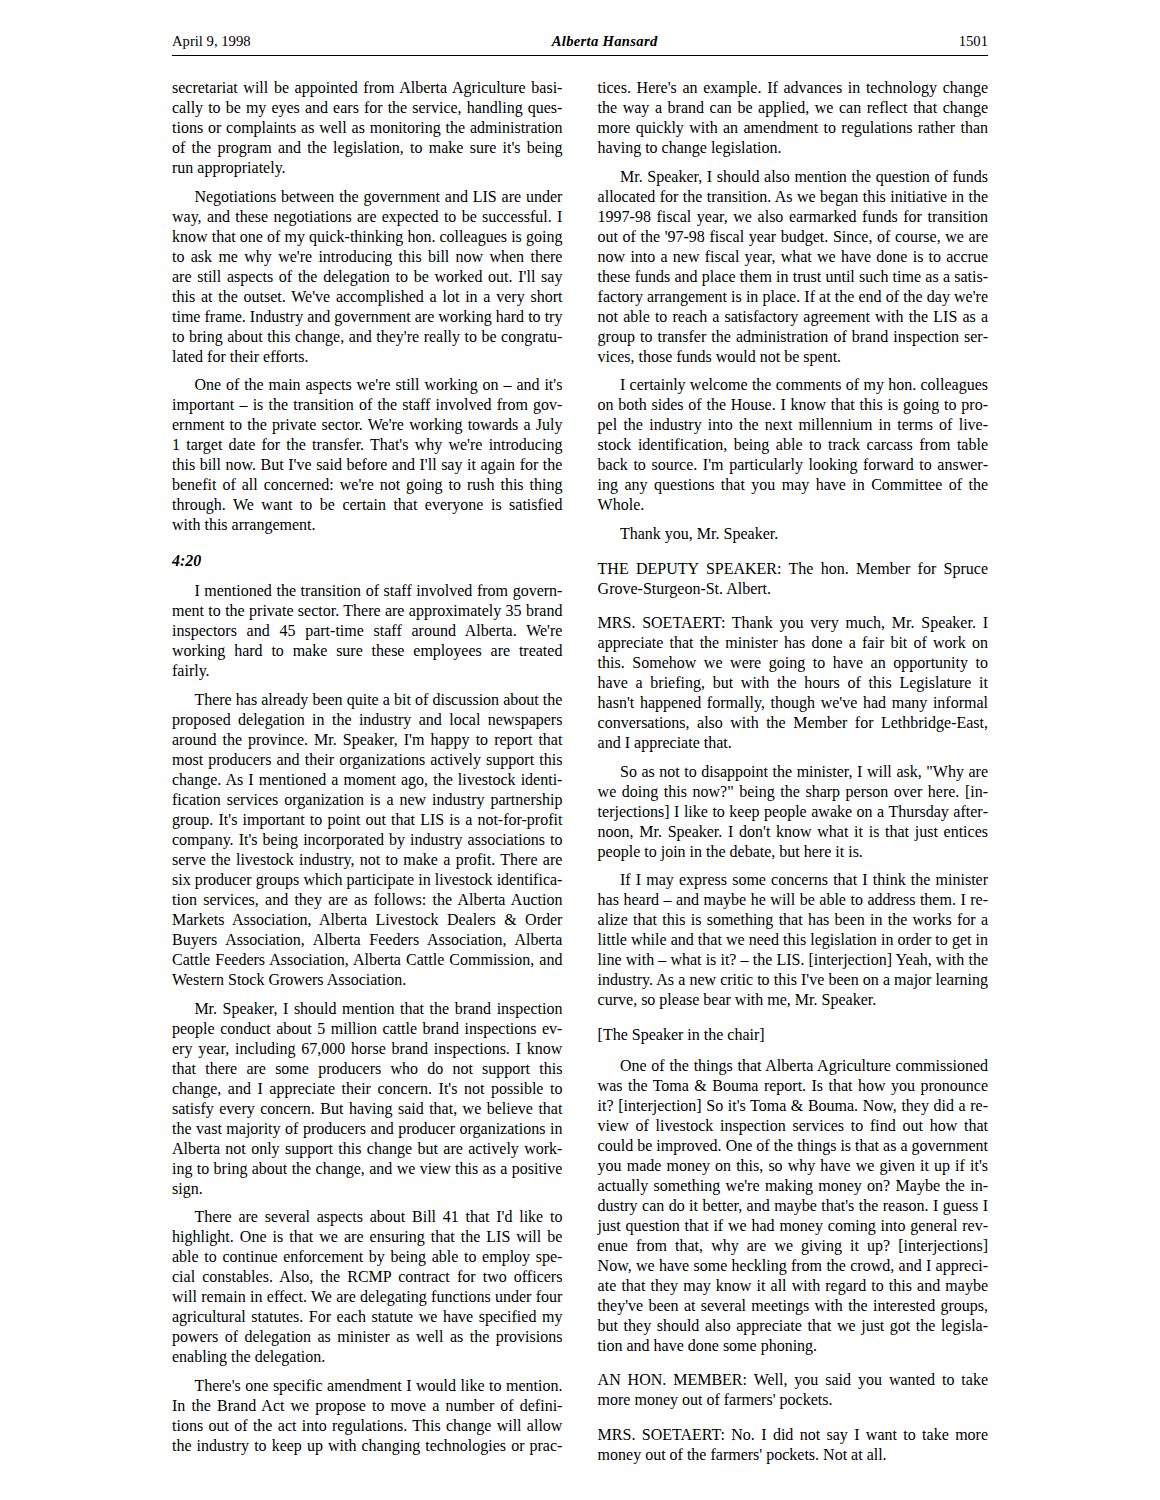April 9, 1998 Alberta Hansard 1501
secretariat will be appointed from Alberta Agriculture basically to be my eyes and ears for the service, handling questions or complaints as well as monitoring the administration of the program and the legislation, to make sure it's being run appropriately.
Negotiations between the government and LIS are under way, and these negotiations are expected to be successful. I know that one of my quick-thinking hon. colleagues is going to ask me why we're introducing this bill now when there are still aspects of the delegation to be worked out. I'll say this at the outset. We've accomplished a lot in a very short time frame. Industry and government are working hard to try to bring about this change, and they're really to be congratulated for their efforts.
One of the main aspects we're still working on – and it's important – is the transition of the staff involved from government to the private sector. We're working towards a July 1 target date for the transfer. That's why we're introducing this bill now. But I've said before and I'll say it again for the benefit of all concerned: we're not going to rush this thing through. We want to be certain that everyone is satisfied with this arrangement.
4:20
I mentioned the transition of staff involved from government to the private sector. There are approximately 35 brand inspectors and 45 part-time staff around Alberta. We're working hard to make sure these employees are treated fairly.
There has already been quite a bit of discussion about the proposed delegation in the industry and local newspapers around the province. Mr. Speaker, I'm happy to report that most producers and their organizations actively support this change. As I mentioned a moment ago, the livestock identification services organization is a new industry partnership group. It's important to point out that LIS is a not-for-profit company. It's being incorporated by industry associations to serve the livestock industry, not to make a profit. There are six producer groups which participate in livestock identification services, and they are as follows: the Alberta Auction Markets Association, Alberta Livestock Dealers & Order Buyers Association, Alberta Feeders Association, Alberta Cattle Feeders Association, Alberta Cattle Commission, and Western Stock Growers Association.
Mr. Speaker, I should mention that the brand inspection people conduct about 5 million cattle brand inspections every year, including 67,000 horse brand inspections. I know that there are some producers who do not support this change, and I appreciate their concern. It's not possible to satisfy every concern. But having said that, we believe that the vast majority of producers and producer organizations in Alberta not only support this change but are actively working to bring about the change, and we view this as a positive sign.
There are several aspects about Bill 41 that I'd like to highlight. One is that we are ensuring that the LIS will be able to continue enforcement by being able to employ special constables. Also, the RCMP contract for two officers will remain in effect. We are delegating functions under four agricultural statutes. For each statute we have specified my powers of delegation as minister as well as the provisions enabling the delegation.
There's one specific amendment I would like to mention. In the Brand Act we propose to move a number of definitions out of the act into regulations. This change will allow the industry to keep up with changing technologies or practices. Here's an example. If advances in technology change the way a brand can be applied, we can reflect that change more quickly with an amendment to regulations rather than having to change legislation.
Mr. Speaker, I should also mention the question of funds allocated for the transition. As we began this initiative in the 1997-98 fiscal year, we also earmarked funds for transition out of the '97-98 fiscal year budget. Since, of course, we are now into a new fiscal year, what we have done is to accrue these funds and place them in trust until such time as a satisfactory arrangement is in place. If at the end of the day we're not able to reach a satisfactory agreement with the LIS as a group to transfer the administration of brand inspection services, those funds would not be spent.
I certainly welcome the comments of my hon. colleagues on both sides of the House. I know that this is going to propel the industry into the next millennium in terms of livestock identification, being able to track carcass from table back to source. I'm particularly looking forward to answering any questions that you may have in Committee of the Whole.
Thank you, Mr. Speaker.
THE DEPUTY SPEAKER: The hon. Member for Spruce Grove-Sturgeon-St. Albert.
MRS. SOETAERT: Thank you very much, Mr. Speaker. I appreciate that the minister has done a fair bit of work on this. Somehow we were going to have an opportunity to have a briefing, but with the hours of this Legislature it hasn't happened formally, though we've had many informal conversations, also with the Member for Lethbridge-East, and I appreciate that.
So as not to disappoint the minister, I will ask, "Why are we doing this now?" being the sharp person over here. [interjections] I like to keep people awake on a Thursday afternoon, Mr. Speaker. I don't know what it is that just entices people to join in the debate, but here it is.
If I may express some concerns that I think the minister has heard – and maybe he will be able to address them. I realize that this is something that has been in the works for a little while and that we need this legislation in order to get in line with – what is it? – the LIS. [interjection] Yeah, with the industry. As a new critic to this I've been on a major learning curve, so please bear with me, Mr. Speaker.
[The Speaker in the chair]
One of the things that Alberta Agriculture commissioned was the Toma & Bouma report. Is that how you pronounce it? [interjection] So it's Toma & Bouma. Now, they did a review of livestock inspection services to find out how that could be improved. One of the things is that as a government you made money on this, so why have we given it up if it's actually something we're making money on? Maybe the industry can do it better, and maybe that's the reason. I guess I just question that if we had money coming into general revenue from that, why are we giving it up? [interjections] Now, we have some heckling from the crowd, and I appreciate that they may know it all with regard to this and maybe they've been at several meetings with the interested groups, but they should also appreciate that we just got the legislation and have done some phoning.
AN HON. MEMBER: Well, you said you wanted to take more money out of farmers' pockets.
MRS. SOETAERT: No. I did not say I want to take more money out of the farmers' pockets. Not at all.